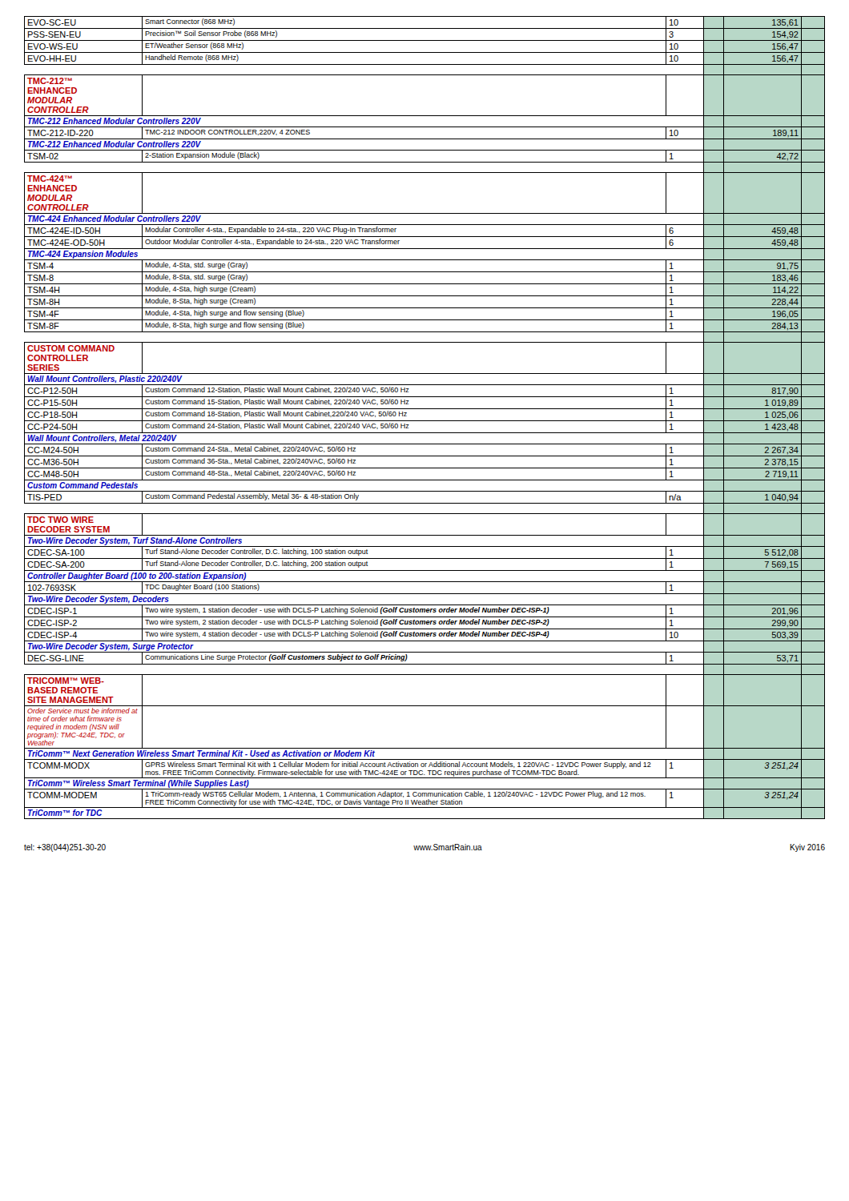| EVO-SC-EU | Smart Connector (868 MHz) | 10 | | 135,61 | |
| PSS-SEN-EU | Precision™ Soil Sensor Probe (868 MHz) | 3 | | 154,92 | |
| EVO-WS-EU | ET/Weather Sensor (868 MHz) | 10 | | 156,47 | |
| EVO-HH-EU | Handheld Remote (868 MHz) | 10 | | 156,47 | |
| TMC-212™ ENHANCED MODULAR CONTROLLER | | | | | |
| TMC-212 Enhanced Modular Controllers 220V | | | |
| TMC-212-ID-220 | TMC-212 INDOOR CONTROLLER,220V, 4 ZONES | 10 | | 189,11 | |
| TMC-212 Enhanced Modular Controllers 220V | | | |
| TSM-02 | 2-Station Expansion Module (Black) | 1 | | 42,72 | |
| TMC-424™ ENHANCED MODULAR CONTROLLER | | | | | |
| TMC-424 Enhanced Modular Controllers 220V | | | |
| TMC-424E-ID-50H | Modular Controller 4-sta., Expandable to 24-sta., 220 VAC Plug-In Transformer | 6 | | 459,48 | |
| TMC-424E-OD-50H | Outdoor Modular Controller 4-sta., Expandable to 24-sta., 220 VAC Transformer | 6 | | 459,48 | |
| TMC-424 Expansion Modules | | | |
| TSM-4 | Module, 4-Sta, std. surge (Gray) | 1 | | 91,75 | |
| TSM-8 | Module, 8-Sta, std. surge (Gray) | 1 | | 183,46 | |
| TSM-4H | Module, 4-Sta, high surge (Cream) | 1 | | 114,22 | |
| TSM-8H | Module, 8-Sta, high surge (Cream) | 1 | | 228,44 | |
| TSM-4F | Module, 4-Sta, high surge and flow sensing (Blue) | 1 | | 196,05 | |
| TSM-8F | Module, 8-Sta, high surge and flow sensing (Blue) | 1 | | 284,13 | |
| CUSTOM COMMAND CONTROLLER SERIES | | | | | |
| Wall Mount Controllers, Plastic 220/240V | | | |
| CC-P12-50H | Custom Command 12-Station, Plastic Wall Mount Cabinet, 220/240 VAC, 50/60 Hz | 1 | | 817,90 | |
| CC-P15-50H | Custom Command 15-Station, Plastic Wall Mount Cabinet, 220/240 VAC, 50/60 Hz | 1 | | 1 019,89 | |
| CC-P18-50H | Custom Command 18-Station, Plastic Wall Mount Cabinet,220/240 VAC, 50/60 Hz | 1 | | 1 025,06 | |
| CC-P24-50H | Custom Command 24-Station, Plastic Wall Mount Cabinet, 220/240 VAC, 50/60 Hz | 1 | | 1 423,48 | |
| Wall Mount Controllers, Metal 220/240V | | | |
| CC-M24-50H | Custom Command 24-Sta., Metal Cabinet, 220/240VAC, 50/60 Hz | 1 | | 2 267,34 | |
| CC-M36-50H | Custom Command 36-Sta., Metal Cabinet, 220/240VAC, 50/60 Hz | 1 | | 2 378,15 | |
| CC-M48-50H | Custom Command 48-Sta., Metal Cabinet, 220/240VAC, 50/60 Hz | 1 | | 2 719,11 | |
| Custom Command Pedestals | | | |
| TIS-PED | Custom Command Pedestal Assembly, Metal 36- & 48-station Only | n/a | | 1 040,94 | |
| TDC TWO WIRE DECODER SYSTEM | | | | | |
| Two-Wire Decoder System, Turf Stand-Alone Controllers | | | |
| CDEC-SA-100 | Turf Stand-Alone Decoder Controller, D.C. latching, 100 station output | 1 | | 5 512,08 | |
| CDEC-SA-200 | Turf Stand-Alone Decoder Controller, D.C. latching, 200 station output | 1 | | 7 569,15 | |
| Controller Daughter Board (100 to 200-station Expansion) | | | |
| 102-7693SK | TDC Daughter Board (100 Stations) | 1 | | | |
| Two-Wire Decoder System, Decoders | | | |
| CDEC-ISP-1 | Two wire system, 1 station decoder - use with DCLS-P Latching Solenoid (Golf Customers order Model Number DEC-ISP-1) | 1 | | 201,96 | |
| CDEC-ISP-2 | Two wire system, 2 station decoder - use with DCLS-P Latching Solenoid (Golf Customers order Model Number DEC-ISP-2) | 1 | | 299,90 | |
| CDEC-ISP-4 | Two wire system, 4 station decoder - use with DCLS-P Latching Solenoid (Golf Customers order Model Number DEC-ISP-4) | 10 | | 503,39 | |
| Two-Wire Decoder System, Surge Protector | | | |
| DEC-SG-LINE | Communications Line Surge Protector (Golf Customers Subject to Golf Pricing) | 1 | | 53,71 | |
| TRICOMM™ WEB- BASED REMOTE SITE MANAGEMENT | | | | | |
| Order Service must be informed at time of order what firmware is required in modem (NSN will program): TMC-424E, TDC, or Weather | | | | | |
| TriComm™ Next Generation Wireless Smart Terminal Kit - Used as Activation or Modem Kit | | | |
| TCOMM-MODX | GPRS Wireless Smart Terminal Kit with 1 Cellular Modem for initial Account Activation or Additional Account Models, 1 220VAC - 12VDC Power Supply, and 12 mos. FREE TriComm Connectivity. Firmware-selectable for use with TMC-424E or TDC. TDC requires purchase of TCOMM-TDC Board. | 1 | | 3 251,24 | |
| TriComm™ Wireless Smart Terminal (While Supplies Last) | | | |
| TCOMM-MODEM | 1 TriComm-ready WST65 Cellular Modem, 1 Antenna, 1 Communication Adaptor, 1 Communication Cable, 1 120/240VAC - 12VDC Power Plug, and 12 mos. FREE TriComm Connectivity for use with TMC-424E, TDC, or Davis Vantage Pro II Weather Station | 1 | | 3 251,24 | |
| TriComm™ for TDC | | | |
tel: +38(044)251-30-20 www.SmartRain.ua Kyiv 2016